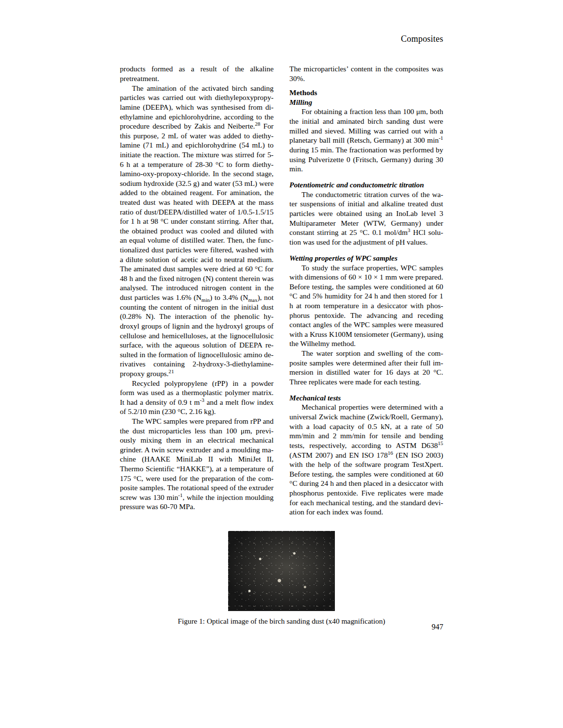Composites
products formed as a result of the alkaline pretreatment.
The amination of the activated birch sanding particles was carried out with diethylepoxypropylamine (DEEPA), which was synthesised from diethylamine and epichlorohydrine, according to the procedure described by Zakis and Neiberte.28 For this purpose, 2 mL of water was added to diethylamine (71 mL) and epichlorohydrine (54 mL) to initiate the reaction. The mixture was stirred for 5-6 h at a temperature of 28-30 °C to form diethylamino-oxy-propoxy-chloride. In the second stage, sodium hydroxide (32.5 g) and water (53 mL) were added to the obtained reagent. For amination, the treated dust was heated with DEEPA at the mass ratio of dust/DEEPA/distilled water of 1/0.5-1.5/15 for 1 h at 98 °C under constant stirring. After that, the obtained product was cooled and diluted with an equal volume of distilled water. Then, the functionalized dust particles were filtered, washed with a dilute solution of acetic acid to neutral medium. The aminated dust samples were dried at 60 °C for 48 h and the fixed nitrogen (N) content therein was analysed. The introduced nitrogen content in the dust particles was 1.6% (Nmin) to 3.4% (Nmax), not counting the content of nitrogen in the initial dust (0.28% N). The interaction of the phenolic hydroxyl groups of lignin and the hydroxyl groups of cellulose and hemicelluloses, at the lignocellulosic surface, with the aqueous solution of DEEPA resulted in the formation of lignocellulosic amino derivatives containing 2-hydroxy-3-diethylamine-propoxy groups.21
Recycled polypropylene (rPP) in a powder form was used as a thermoplastic polymer matrix. It had a density of 0.9 t m-3 and a melt flow index of 5.2/10 min (230 °C, 2.16 kg).
The WPC samples were prepared from rPP and the dust microparticles less than 100 μm, previously mixing them in an electrical mechanical grinder. A twin screw extruder and a moulding machine (HAAKE MiniLab II with MiniJet II, Thermo Scientific “HAKKE”), at a temperature of 175 °C, were used for the preparation of the composite samples. The rotational speed of the extruder screw was 130 min-1, while the injection moulding pressure was 60-70 MPa.
The microparticles’ content in the composites was 30%.
Methods
Milling
For obtaining a fraction less than 100 μm, both the initial and aminated birch sanding dust were milled and sieved. Milling was carried out with a planetary ball mill (Retsch, Germany) at 300 min-1 during 15 min. The fractionation was performed by using Pulverizette 0 (Fritsch, Germany) during 30 min.
Potentiometric and conductometric titration
The conductometric titration curves of the water suspensions of initial and alkaline treated dust particles were obtained using an InoLab level 3 Multiparameter Meter (WTW, Germany) under constant stirring at 25 °C. 0.1 mol/dm3 HCl solution was used for the adjustment of pH values.
Wetting properties of WPC samples
To study the surface properties, WPC samples with dimensions of 60 × 10 × 1 mm were prepared. Before testing, the samples were conditioned at 60 °C and 5% humidity for 24 h and then stored for 1 h at room temperature in a desiccator with phosphorus pentoxide. The advancing and receding contact angles of the WPC samples were measured with a Kruss K100M tensiometer (Germany), using the Wilhelmy method.
The water sorption and swelling of the composite samples were determined after their full immersion in distilled water for 16 days at 20 °C. Three replicates were made for each testing.
Mechanical tests
Mechanical properties were determined with a universal Zwick machine (Zwick/Roell, Germany), with a load capacity of 0.5 kN, at a rate of 50 mm/min and 2 mm/min for tensile and bending tests, respectively, according to ASTM D63815 (ASTM 2007) and EN ISO 17816 (EN ISO 2003) with the help of the software program TestXpert. Before testing, the samples were conditioned at 60 °C during 24 h and then placed in a desiccator with phosphorus pentoxide. Five replicates were made for each mechanical testing, and the standard deviation for each index was found.
Figure 1: Optical image of the birch sanding dust (x40 magnification)
947